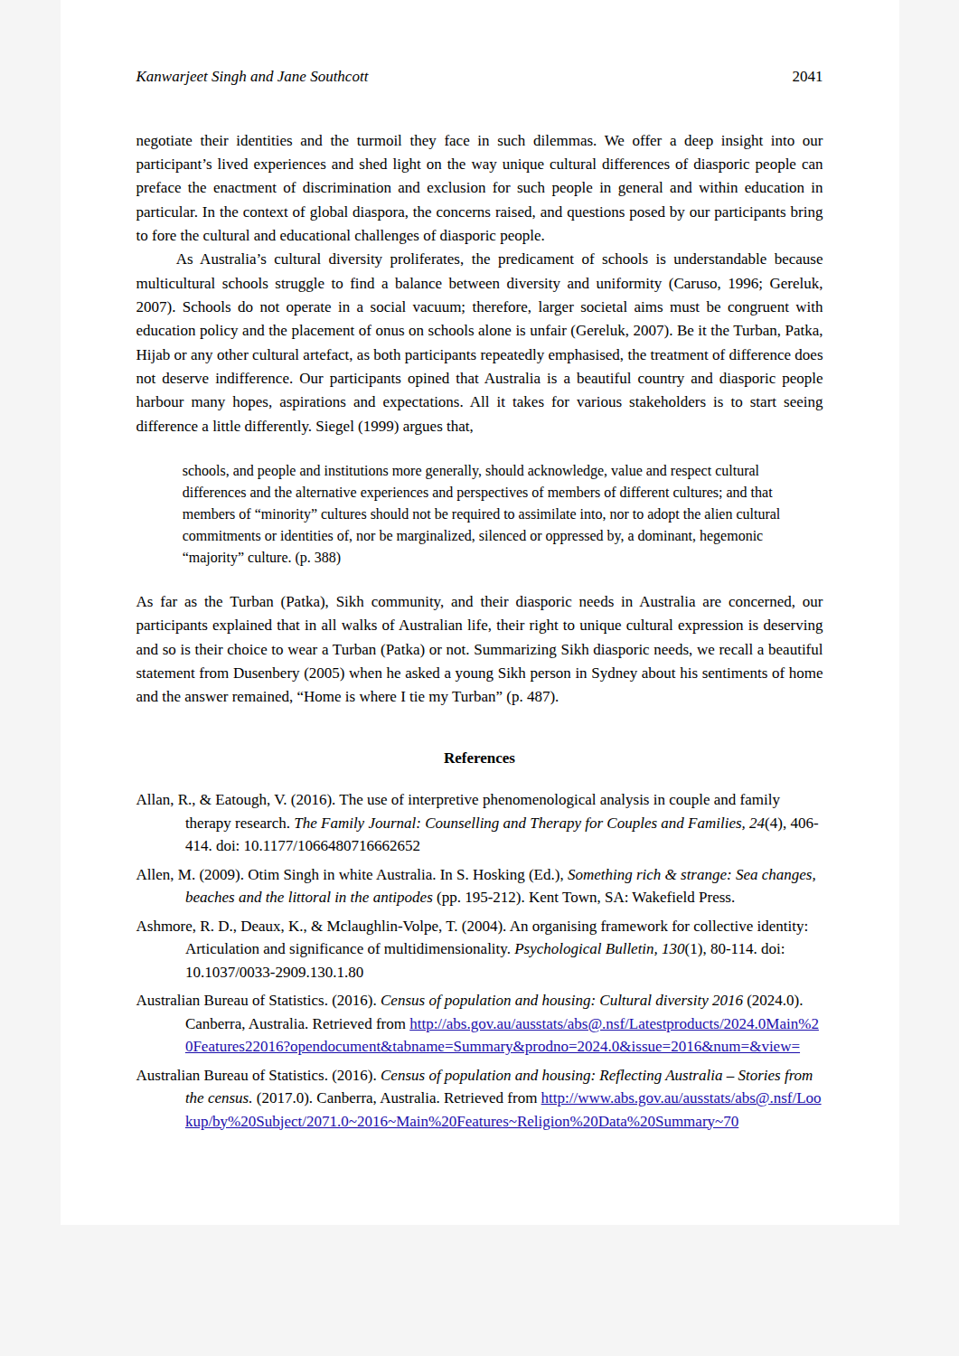Kanwarjeet Singh and Jane Southcott 2041
negotiate their identities and the turmoil they face in such dilemmas. We offer a deep insight into our participant’s lived experiences and shed light on the way unique cultural differences of diasporic people can preface the enactment of discrimination and exclusion for such people in general and within education in particular. In the context of global diaspora, the concerns raised, and questions posed by our participants bring to fore the cultural and educational challenges of diasporic people.
As Australia’s cultural diversity proliferates, the predicament of schools is understandable because multicultural schools struggle to find a balance between diversity and uniformity (Caruso, 1996; Gereluk, 2007). Schools do not operate in a social vacuum; therefore, larger societal aims must be congruent with education policy and the placement of onus on schools alone is unfair (Gereluk, 2007). Be it the Turban, Patka, Hijab or any other cultural artefact, as both participants repeatedly emphasised, the treatment of difference does not deserve indifference. Our participants opined that Australia is a beautiful country and diasporic people harbour many hopes, aspirations and expectations. All it takes for various stakeholders is to start seeing difference a little differently. Siegel (1999) argues that,
schools, and people and institutions more generally, should acknowledge, value and respect cultural differences and the alternative experiences and perspectives of members of different cultures; and that members of “minority” cultures should not be required to assimilate into, nor to adopt the alien cultural commitments or identities of, nor be marginalized, silenced or oppressed by, a dominant, hegemonic “majority” culture. (p. 388)
As far as the Turban (Patka), Sikh community, and their diasporic needs in Australia are concerned, our participants explained that in all walks of Australian life, their right to unique cultural expression is deserving and so is their choice to wear a Turban (Patka) or not. Summarizing Sikh diasporic needs, we recall a beautiful statement from Dusenbery (2005) when he asked a young Sikh person in Sydney about his sentiments of home and the answer remained, “Home is where I tie my Turban” (p. 487).
References
Allan, R., & Eatough, V. (2016). The use of interpretive phenomenological analysis in couple and family therapy research. The Family Journal: Counselling and Therapy for Couples and Families, 24(4), 406-414. doi: 10.1177/1066480716662652
Allen, M. (2009). Otim Singh in white Australia. In S. Hosking (Ed.), Something rich & strange: Sea changes, beaches and the littoral in the antipodes (pp. 195-212). Kent Town, SA: Wakefield Press.
Ashmore, R. D., Deaux, K., & Mclaughlin-Volpe, T. (2004). An organising framework for collective identity: Articulation and significance of multidimensionality. Psychological Bulletin, 130(1), 80-114. doi: 10.1037/0033-2909.130.1.80
Australian Bureau of Statistics. (2016). Census of population and housing: Cultural diversity 2016 (2024.0). Canberra, Australia. Retrieved from http://abs.gov.au/ausstats/abs@.nsf/Latestproducts/2024.0Main%20Features22016?opendocument&tabname=Summary&prodno=2024.0&issue=2016&num=&view=
Australian Bureau of Statistics. (2016). Census of population and housing: Reflecting Australia – Stories from the census. (2017.0). Canberra, Australia. Retrieved from http://www.abs.gov.au/ausstats/abs@.nsf/Lookup/by%20Subject/2071.0~2016~Main%20Features~Religion%20Data%20Summary~70